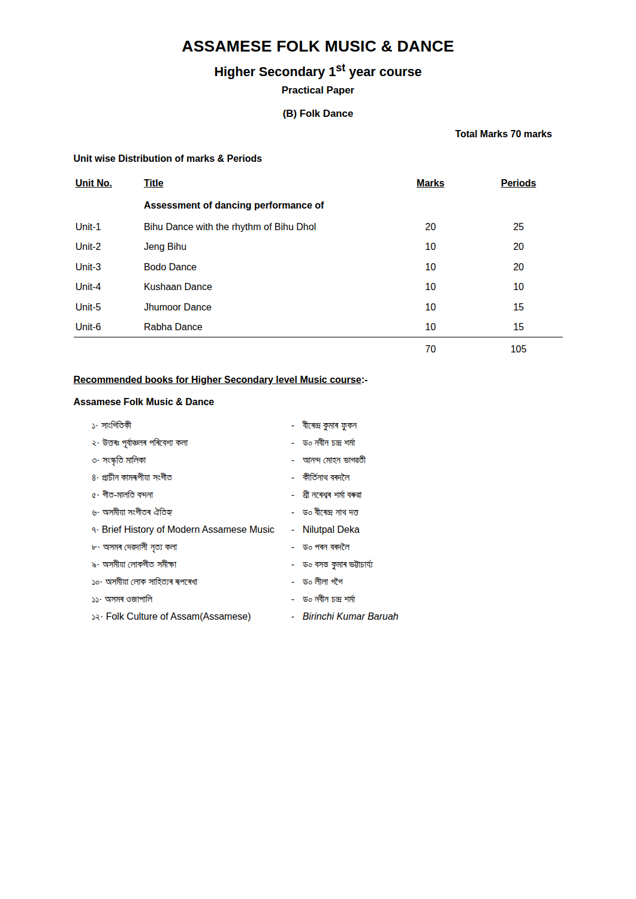ASSAMESE FOLK MUSIC & DANCE
Higher Secondary 1st year course
Practical Paper
(B) Folk Dance
Total Marks 70 marks
Unit wise Distribution of marks & Periods
| Unit No. | Title | Marks | Periods |
| --- | --- | --- | --- |
| | Assessment of dancing performance of |
| Unit-1 | Bihu Dance with the rhythm of Bihu Dhol | 20 | 25 |
| Unit-2 | Jeng Bihu | 10 | 20 |
| Unit-3 | Bodo Dance | 10 | 20 |
| Unit-4 | Kushaan Dance | 10 | 10 |
| Unit-5 | Jhumoor Dance | 10 | 15 |
| Unit-6 | Rabha Dance | 10 | 15 |
| | | 70 | 105 |
Recommended books for Higher Secondary level Music course:-
Assamese Folk Music & Dance
| ১· সাংগিতিকী | - | বীৰেন্দ্ৰ কুমাৰ ফুকন |
| ২· উত্তৰঃ পূৰ্বাঞ্চলৰ পৰিবেশ্য কলা | - | ড০ নবীন চন্দ্ৰ শৰ্মা |
| ৩· সংস্কৃতি মালিকা | - | আনন্দ মোহন ভাগৱতী |
| ৪· প্ৰাচীন কামৰূপীয়া সংগীত | - | কীৰ্তিনাথ বৰদলৈ |
| ৫· গীত-মালতি বন্দনা | - | শ্ৰী নৰেশ্বৰ শৰ্মা বৰুৱা |
| ৬· অসমীয়া সংগীতৰ ঐতিহ্য | - | ড০ বীৰেন্দ্ৰ নাথ দত্ত |
| ৭· Brief History of Modern Assamese Music | - | Nilutpal Deka |
| ৮· অসমৰ দেৱদাসী নৃত্য কলা | - | ড০ পৰন বৰদলৈ |
| ৯· অসমীয়া লোকগীত সমীক্ষা | - | ড০ বসন্ত কুমাৰ ভট্টাচাৰ্য্য |
| ১০· অসমীয়া লোক সাহিত্যৰ ৰূপৰেখা | - | ড০ লীলা গগৈ |
| ১১· অসমৰ ওজাপালি | - | ড০ নবীন চন্দ্ৰ শৰ্মা |
| ১২· Folk Culture of Assam(Assamese) | - | Birinchi Kumar Baruah |